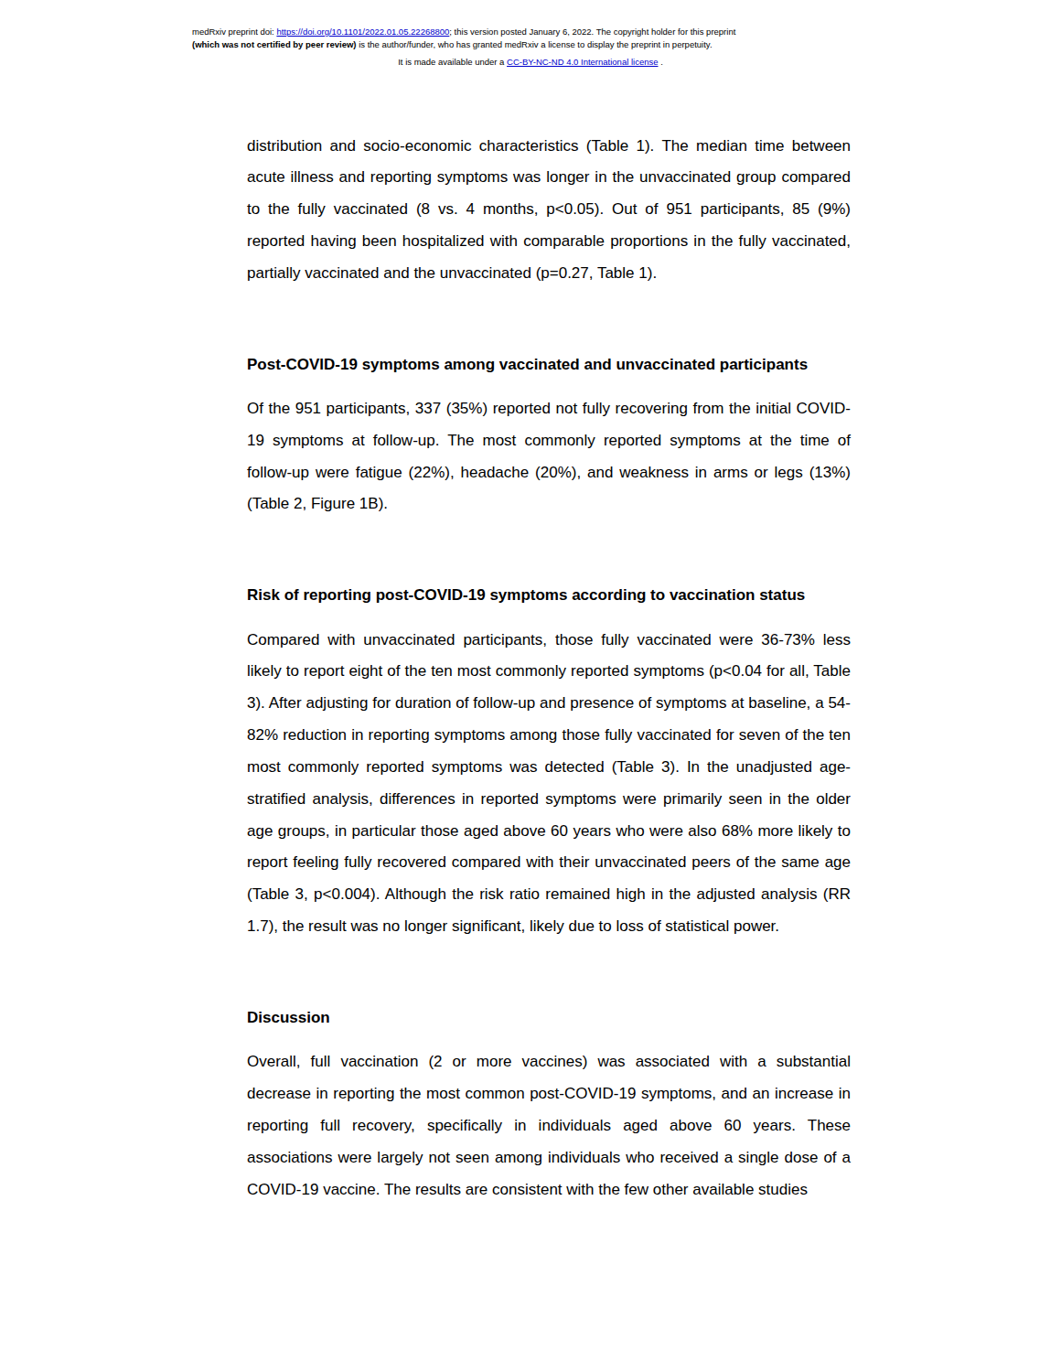medRxiv preprint doi: https://doi.org/10.1101/2022.01.05.22268800; this version posted January 6, 2022. The copyright holder for this preprint
(which was not certified by peer review) is the author/funder, who has granted medRxiv a license to display the preprint in perpetuity.
It is made available under a CC-BY-NC-ND 4.0 International license .
distribution and socio-economic characteristics (Table 1). The median time between acute illness and reporting symptoms was longer in the unvaccinated group compared to the fully vaccinated (8 vs. 4 months, p<0.05). Out of 951 participants, 85 (9%) reported having been hospitalized with comparable proportions in the fully vaccinated, partially vaccinated and the unvaccinated (p=0.27, Table 1).
Post-COVID-19 symptoms among vaccinated and unvaccinated participants
Of the 951 participants, 337 (35%) reported not fully recovering from the initial COVID-19 symptoms at follow-up. The most commonly reported symptoms at the time of follow-up were fatigue (22%), headache (20%), and weakness in arms or legs (13%) (Table 2, Figure 1B).
Risk of reporting post-COVID-19 symptoms according to vaccination status
Compared with unvaccinated participants, those fully vaccinated were 36-73% less likely to report eight of the ten most commonly reported symptoms (p<0.04 for all, Table 3). After adjusting for duration of follow-up and presence of symptoms at baseline, a 54-82% reduction in reporting symptoms among those fully vaccinated for seven of the ten most commonly reported symptoms was detected (Table 3). In the unadjusted age-stratified analysis, differences in reported symptoms were primarily seen in the older age groups, in particular those aged above 60 years who were also 68% more likely to report feeling fully recovered compared with their unvaccinated peers of the same age (Table 3, p<0.004). Although the risk ratio remained high in the adjusted analysis (RR 1.7), the result was no longer significant, likely due to loss of statistical power.
Discussion
Overall, full vaccination (2 or more vaccines) was associated with a substantial decrease in reporting the most common post-COVID-19 symptoms, and an increase in reporting full recovery, specifically in individuals aged above 60 years. These associations were largely not seen among individuals who received a single dose of a COVID-19 vaccine. The results are consistent with the few other available studies